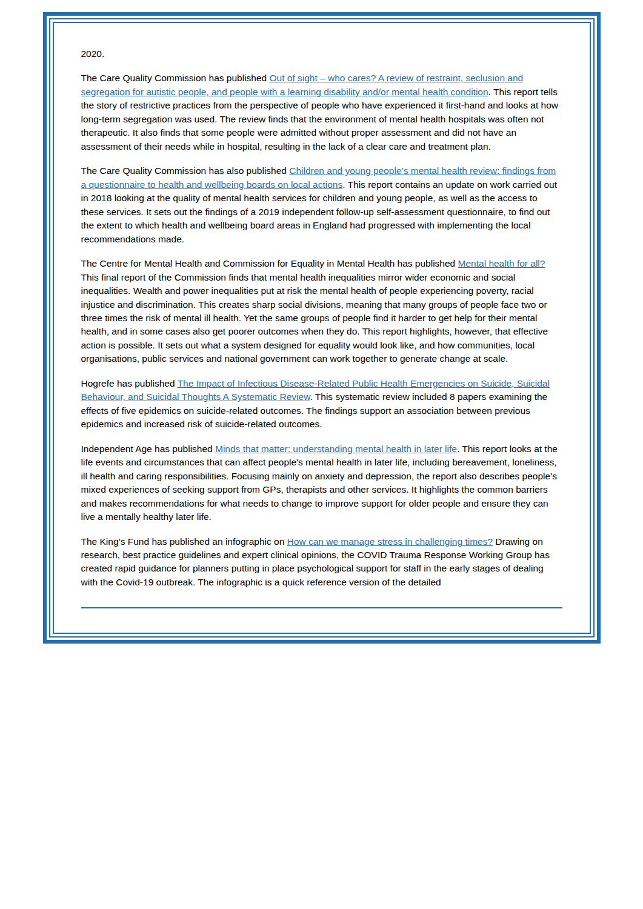2020.
The Care Quality Commission has published Out of sight – who cares? A review of restraint, seclusion and segregation for autistic people, and people with a learning disability and/or mental health condition. This report tells the story of restrictive practices from the perspective of people who have experienced it first-hand and looks at how long-term segregation was used. The review finds that the environment of mental health hospitals was often not therapeutic. It also finds that some people were admitted without proper assessment and did not have an assessment of their needs while in hospital, resulting in the lack of a clear care and treatment plan.
The Care Quality Commission has also published Children and young people’s mental health review: findings from a questionnaire to health and wellbeing boards on local actions. This report contains an update on work carried out in 2018 looking at the quality of mental health services for children and young people, as well as the access to these services. It sets out the findings of a 2019 independent follow-up self-assessment questionnaire, to find out the extent to which health and wellbeing board areas in England had progressed with implementing the local recommendations made.
The Centre for Mental Health and Commission for Equality in Mental Health has published Mental health for all? This final report of the Commission finds that mental health inequalities mirror wider economic and social inequalities. Wealth and power inequalities put at risk the mental health of people experiencing poverty, racial injustice and discrimination. This creates sharp social divisions, meaning that many groups of people face two or three times the risk of mental ill health. Yet the same groups of people find it harder to get help for their mental health, and in some cases also get poorer outcomes when they do. This report highlights, however, that effective action is possible. It sets out what a system designed for equality would look like, and how communities, local organisations, public services and national government can work together to generate change at scale.
Hogrefe has published The Impact of Infectious Disease-Related Public Health Emergencies on Suicide, Suicidal Behaviour, and Suicidal Thoughts A Systematic Review. This systematic review included 8 papers examining the effects of five epidemics on suicide-related outcomes. The findings support an association between previous epidemics and increased risk of suicide-related outcomes.
Independent Age has published Minds that matter: understanding mental health in later life. This report looks at the life events and circumstances that can affect people's mental health in later life, including bereavement, loneliness, ill health and caring responsibilities. Focusing mainly on anxiety and depression, the report also describes people’s mixed experiences of seeking support from GPs, therapists and other services. It highlights the common barriers and makes recommendations for what needs to change to improve support for older people and ensure they can live a mentally healthy later life.
The King’s Fund has published an infographic on How can we manage stress in challenging times? Drawing on research, best practice guidelines and expert clinical opinions, the COVID Trauma Response Working Group has created rapid guidance for planners putting in place psychological support for staff in the early stages of dealing with the Covid-19 outbreak. The infographic is a quick reference version of the detailed